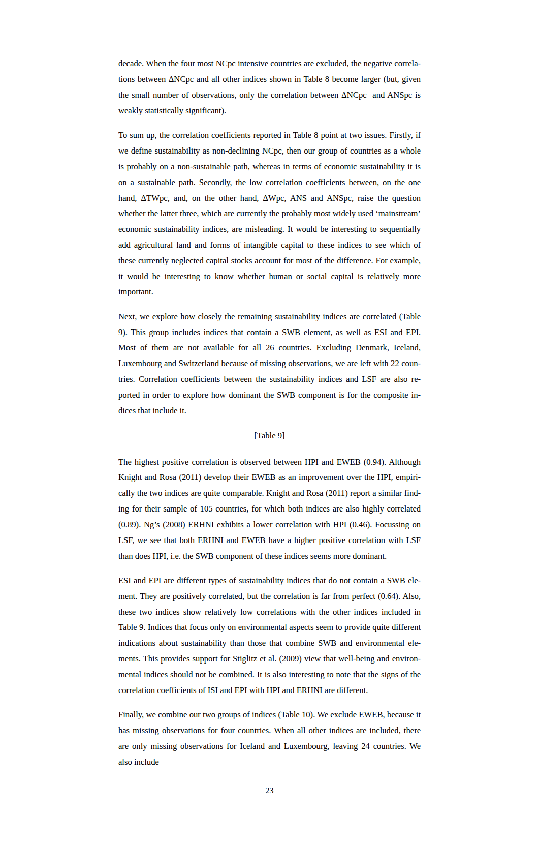decade. When the four most NCpc intensive countries are excluded, the negative correlations between ΔNCpc and all other indices shown in Table 8 become larger (but, given the small number of observations, only the correlation between ΔNCpc and ANSpc is weakly statistically significant).
To sum up, the correlation coefficients reported in Table 8 point at two issues. Firstly, if we define sustainability as non-declining NCpc, then our group of countries as a whole is probably on a non-sustainable path, whereas in terms of economic sustainability it is on a sustainable path. Secondly, the low correlation coefficients between, on the one hand, ΔTWpc, and, on the other hand, ΔWpc, ANS and ANSpc, raise the question whether the latter three, which are currently the probably most widely used ‘mainstream’ economic sustainability indices, are misleading. It would be interesting to sequentially add agricultural land and forms of intangible capital to these indices to see which of these currently neglected capital stocks account for most of the difference. For example, it would be interesting to know whether human or social capital is relatively more important.
Next, we explore how closely the remaining sustainability indices are correlated (Table 9). This group includes indices that contain a SWB element, as well as ESI and EPI. Most of them are not available for all 26 countries. Excluding Denmark, Iceland, Luxembourg and Switzerland because of missing observations, we are left with 22 countries. Correlation coefficients between the sustainability indices and LSF are also reported in order to explore how dominant the SWB component is for the composite indices that include it.
[Table 9]
The highest positive correlation is observed between HPI and EWEB (0.94). Although Knight and Rosa (2011) develop their EWEB as an improvement over the HPI, empirically the two indices are quite comparable. Knight and Rosa (2011) report a similar finding for their sample of 105 countries, for which both indices are also highly correlated (0.89). Ng’s (2008) ERHNI exhibits a lower correlation with HPI (0.46). Focussing on LSF, we see that both ERHNI and EWEB have a higher positive correlation with LSF than does HPI, i.e. the SWB component of these indices seems more dominant.
ESI and EPI are different types of sustainability indices that do not contain a SWB element. They are positively correlated, but the correlation is far from perfect (0.64). Also, these two indices show relatively low correlations with the other indices included in Table 9. Indices that focus only on environmental aspects seem to provide quite different indications about sustainability than those that combine SWB and environmental elements. This provides support for Stiglitz et al. (2009) view that well-being and environmental indices should not be combined. It is also interesting to note that the signs of the correlation coefficients of ISI and EPI with HPI and ERHNI are different.
Finally, we combine our two groups of indices (Table 10). We exclude EWEB, because it has missing observations for four countries. When all other indices are included, there are only missing observations for Iceland and Luxembourg, leaving 24 countries. We also include
23